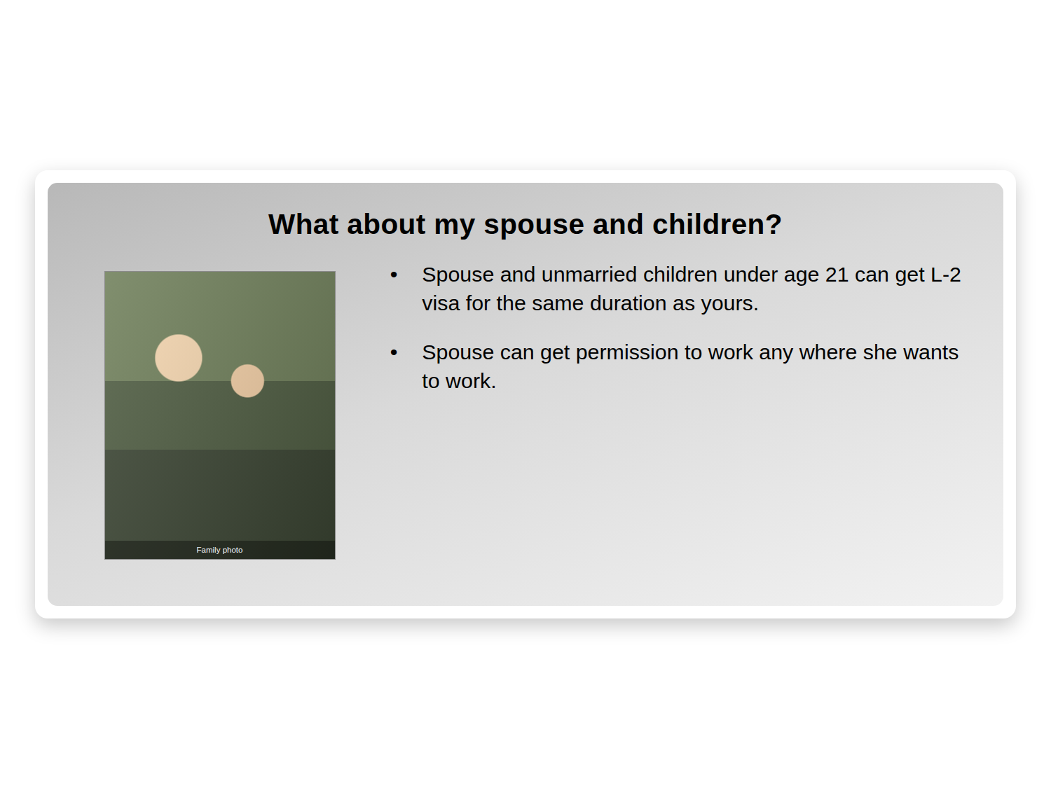What about my spouse and children?
Family photo
Spouse and unmarried children under age 21 can get L-2 visa for the same duration as yours.
Spouse can get permission to work any where she wants to work.